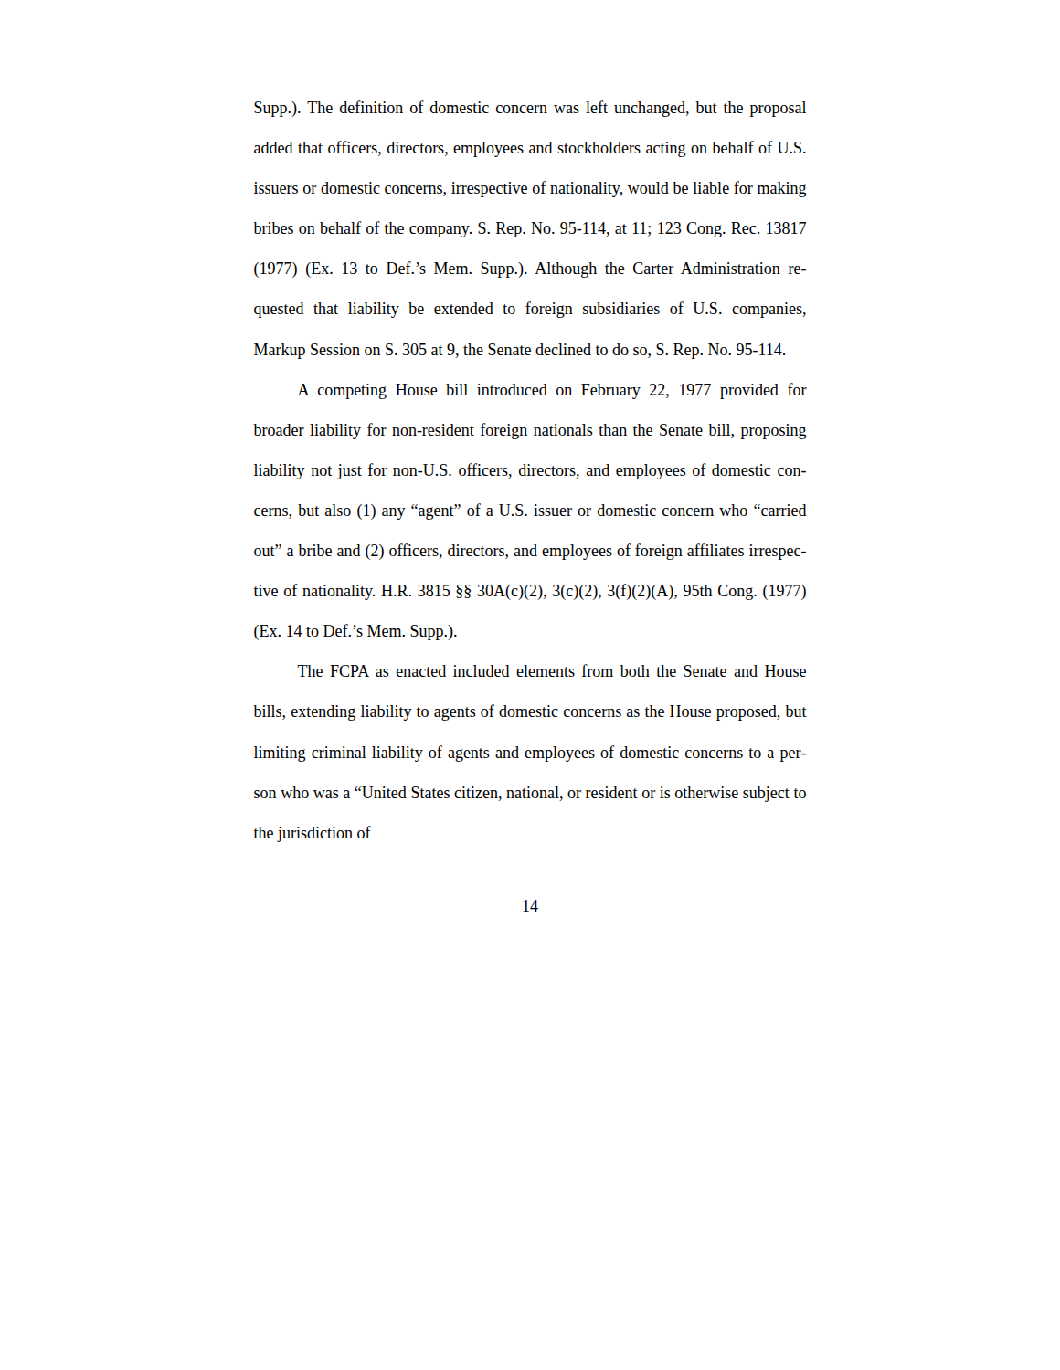Supp.). The definition of domestic concern was left unchanged, but the proposal added that officers, directors, employees and stockholders acting on behalf of U.S. issuers or domestic concerns, irrespective of nationality, would be liable for making bribes on behalf of the company. S. Rep. No. 95-114, at 11; 123 Cong. Rec. 13817 (1977) (Ex. 13 to Def.’s Mem. Supp.). Although the Carter Administration requested that liability be extended to foreign subsidiaries of U.S. companies, Markup Session on S. 305 at 9, the Senate declined to do so, S. Rep. No. 95-114.
A competing House bill introduced on February 22, 1977 provided for broader liability for non-resident foreign nationals than the Senate bill, proposing liability not just for non-U.S. officers, directors, and employees of domestic concerns, but also (1) any “agent” of a U.S. issuer or domestic concern who “carried out” a bribe and (2) officers, directors, and employees of foreign affiliates irrespective of nationality. H.R. 3815 §§ 30A(c)(2), 3(c)(2), 3(f)(2)(A), 95th Cong. (1977) (Ex. 14 to Def.’s Mem. Supp.).
The FCPA as enacted included elements from both the Senate and House bills, extending liability to agents of domestic concerns as the House proposed, but limiting criminal liability of agents and employees of domestic concerns to a person who was a “United States citizen, national, or resident or is otherwise subject to the jurisdiction of
14